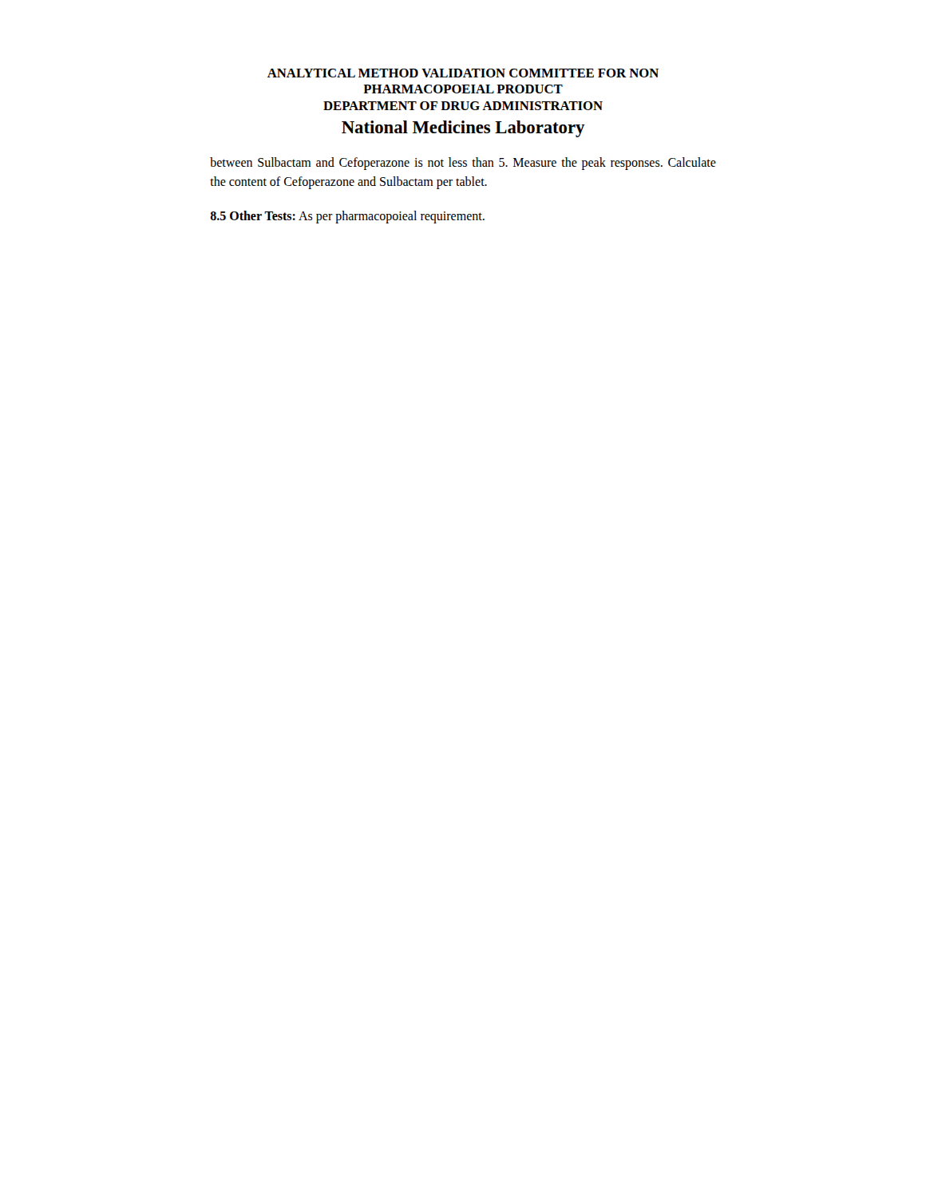ANALYTICAL METHOD VALIDATION COMMITTEE FOR NON
PHARMACOPOEIAL PRODUCT
DEPARTMENT OF DRUG ADMINISTRATION
National Medicines Laboratory
between Sulbactam and Cefoperazone is not less than 5. Measure the peak responses. Calculate the content of Cefoperazone and Sulbactam per tablet.
8.5 Other Tests: As per pharmacopoieal requirement.